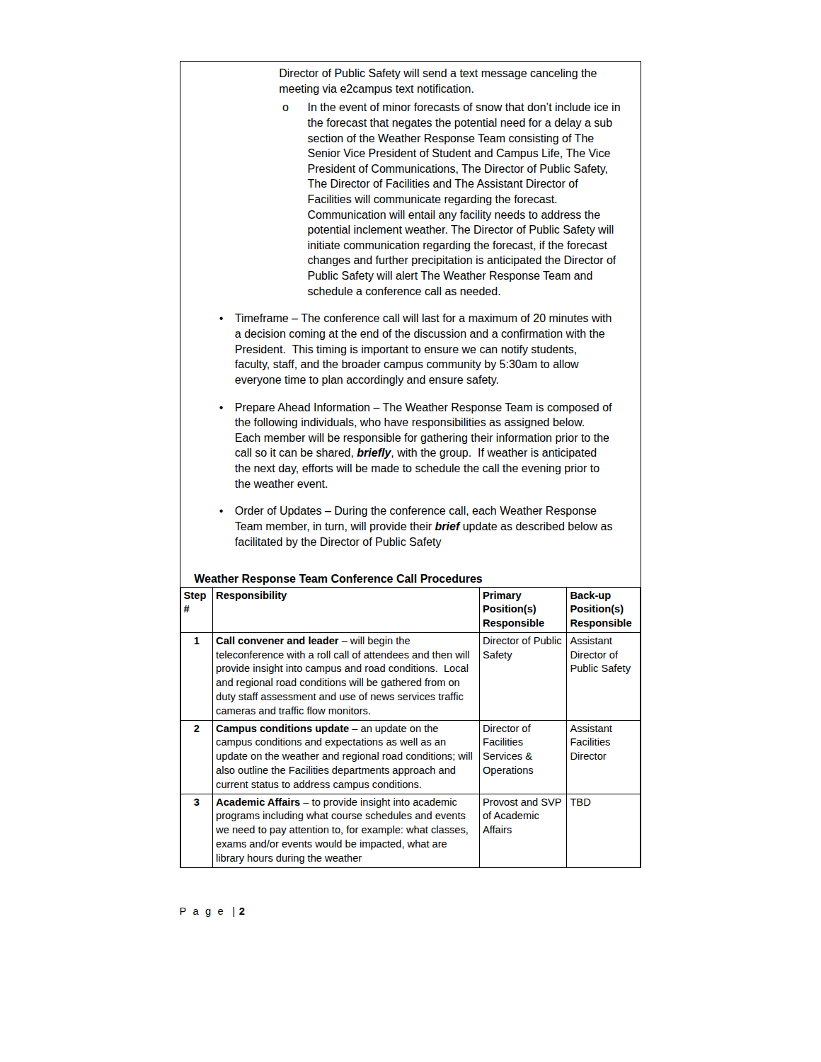Director of Public Safety will send a text message canceling the meeting via e2campus text notification.
o In the event of minor forecasts of snow that don’t include ice in the forecast that negates the potential need for a delay a sub section of the Weather Response Team consisting of The Senior Vice President of Student and Campus Life, The Vice President of Communications, The Director of Public Safety, The Director of Facilities and The Assistant Director of Facilities will communicate regarding the forecast. Communication will entail any facility needs to address the potential inclement weather. The Director of Public Safety will initiate communication regarding the forecast, if the forecast changes and further precipitation is anticipated the Director of Public Safety will alert The Weather Response Team and schedule a conference call as needed.
Timeframe – The conference call will last for a maximum of 20 minutes with a decision coming at the end of the discussion and a confirmation with the President. This timing is important to ensure we can notify students, faculty, staff, and the broader campus community by 5:30am to allow everyone time to plan accordingly and ensure safety.
Prepare Ahead Information – The Weather Response Team is composed of the following individuals, who have responsibilities as assigned below. Each member will be responsible for gathering their information prior to the call so it can be shared, briefly, with the group. If weather is anticipated the next day, efforts will be made to schedule the call the evening prior to the weather event.
Order of Updates – During the conference call, each Weather Response Team member, in turn, will provide their brief update as described below as facilitated by the Director of Public Safety
Weather Response Team Conference Call Procedures
| Step # | Responsibility | Primary Position(s) Responsible | Back-up Position(s) Responsible |
| --- | --- | --- | --- |
| 1 | Call convener and leader – will begin the teleconference with a roll call of attendees and then will provide insight into campus and road conditions. Local and regional road conditions will be gathered from on duty staff assessment and use of news services traffic cameras and traffic flow monitors. | Director of Public Safety | Assistant Director of Public Safety |
| 2 | Campus conditions update – an update on the campus conditions and expectations as well as an update on the weather and regional road conditions; will also outline the Facilities departments approach and current status to address campus conditions. | Director of Facilities Services & Operations | Assistant Facilities Director |
| 3 | Academic Affairs – to provide insight into academic programs including what course schedules and events we need to pay attention to, for example: what classes, exams and/or events would be impacted, what are library hours during the weather | Provost and SVP of Academic Affairs | TBD |
P a g e | 2